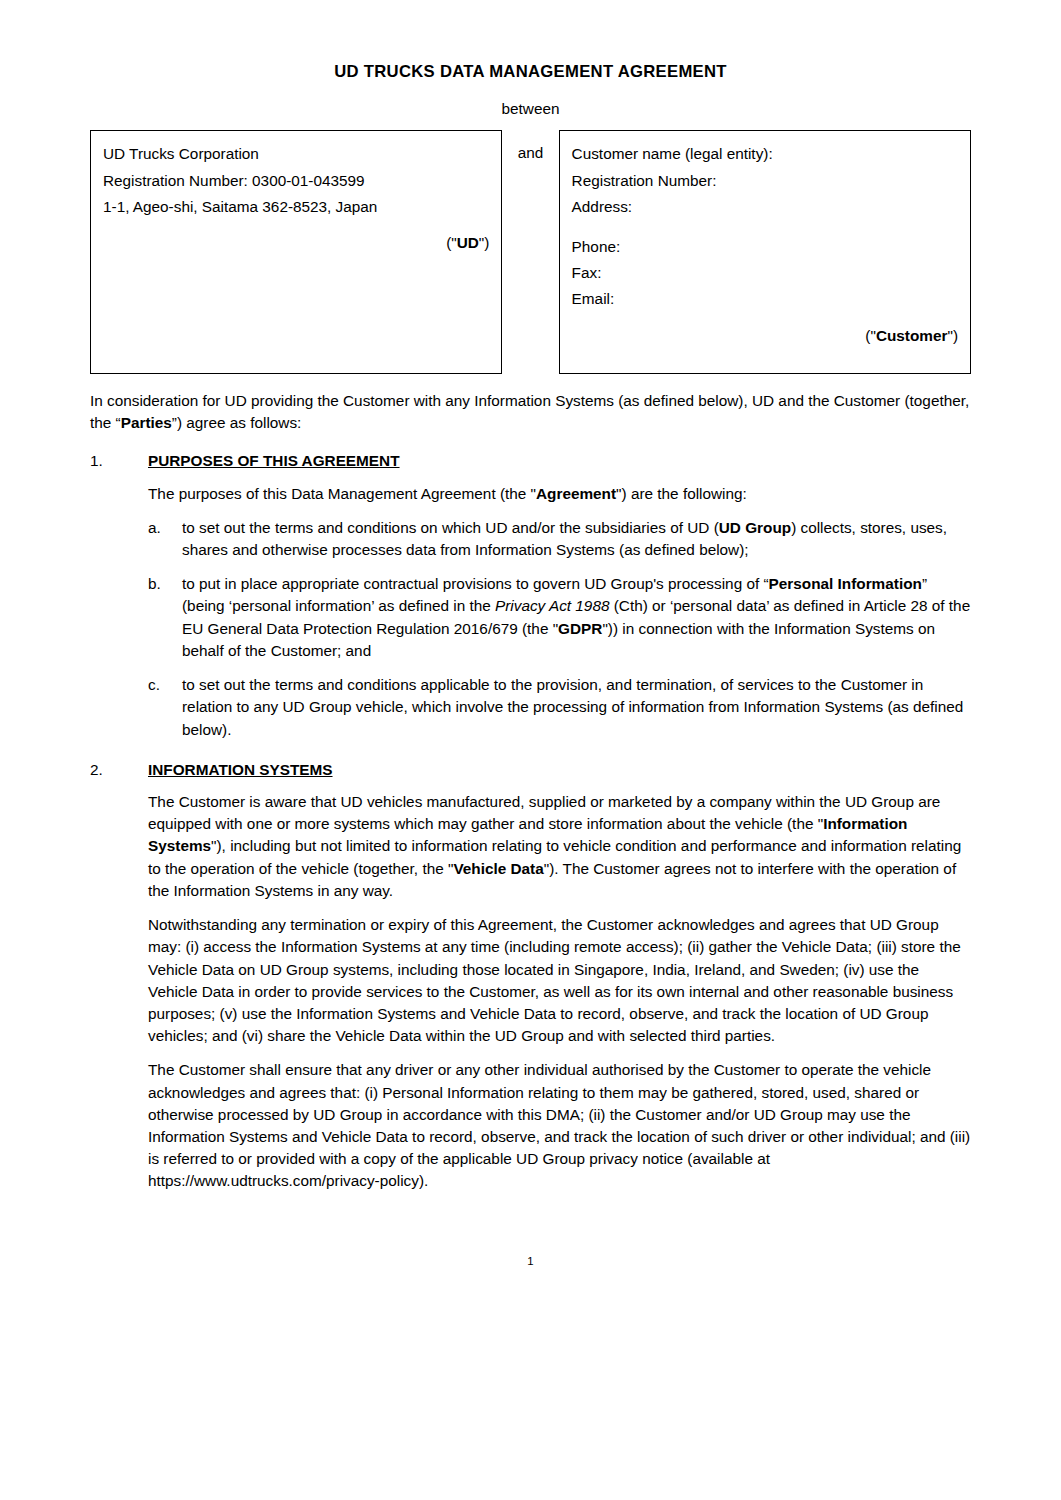UD TRUCKS DATA MANAGEMENT AGREEMENT
between
| UD Trucks Corporation Registration Number: 0300-01-043599 1-1, Ageo-shi, Saitama 362-8523, Japan (" UD ") | and | Customer name (legal entity): Registration Number: Address: Phone: Fax: Email: (" Customer ") |
In consideration for UD providing the Customer with any Information Systems (as defined below), UD and the Customer (together, the “Parties”) agree as follows:
Purposes of this Agreement
The purposes of this Data Management Agreement (the "Agreement") are the following:
to set out the terms and conditions on which UD and/or the subsidiaries of UD (UD Group) collects, stores, uses, shares and otherwise processes data from Information Systems (as defined below);
to put in place appropriate contractual provisions to govern UD Group's processing of “Personal Information” (being ‘personal information’ as defined in the Privacy Act 1988 (Cth) or ‘personal data’ as defined in Article 28 of the EU General Data Protection Regulation 2016/679 (the "GDPR")) in connection with the Information Systems on behalf of the Customer; and
to set out the terms and conditions applicable to the provision, and termination, of services to the Customer in relation to any UD Group vehicle, which involve the processing of information from Information Systems (as defined below).
Information Systems
The Customer is aware that UD vehicles manufactured, supplied or marketed by a company within the UD Group are equipped with one or more systems which may gather and store information about the vehicle (the "Information Systems"), including but not limited to information relating to vehicle condition and performance and information relating to the operation of the vehicle (together, the "Vehicle Data"). The Customer agrees not to interfere with the operation of the Information Systems in any way.
Notwithstanding any termination or expiry of this Agreement, the Customer acknowledges and agrees that UD Group may: (i) access the Information Systems at any time (including remote access); (ii) gather the Vehicle Data; (iii) store the Vehicle Data on UD Group systems, including those located in Singapore, India, Ireland, and Sweden; (iv) use the Vehicle Data in order to provide services to the Customer, as well as for its own internal and other reasonable business purposes; (v) use the Information Systems and Vehicle Data to record, observe, and track the location of UD Group vehicles; and (vi) share the Vehicle Data within the UD Group and with selected third parties.
The Customer shall ensure that any driver or any other individual authorised by the Customer to operate the vehicle acknowledges and agrees that: (i) Personal Information relating to them may be gathered, stored, used, shared or otherwise processed by UD Group in accordance with this DMA; (ii) the Customer and/or UD Group may use the Information Systems and Vehicle Data to record, observe, and track the location of such driver or other individual; and (iii) is referred to or provided with a copy of the applicable UD Group privacy notice (available at https://www.udtrucks.com/privacy-policy).
1